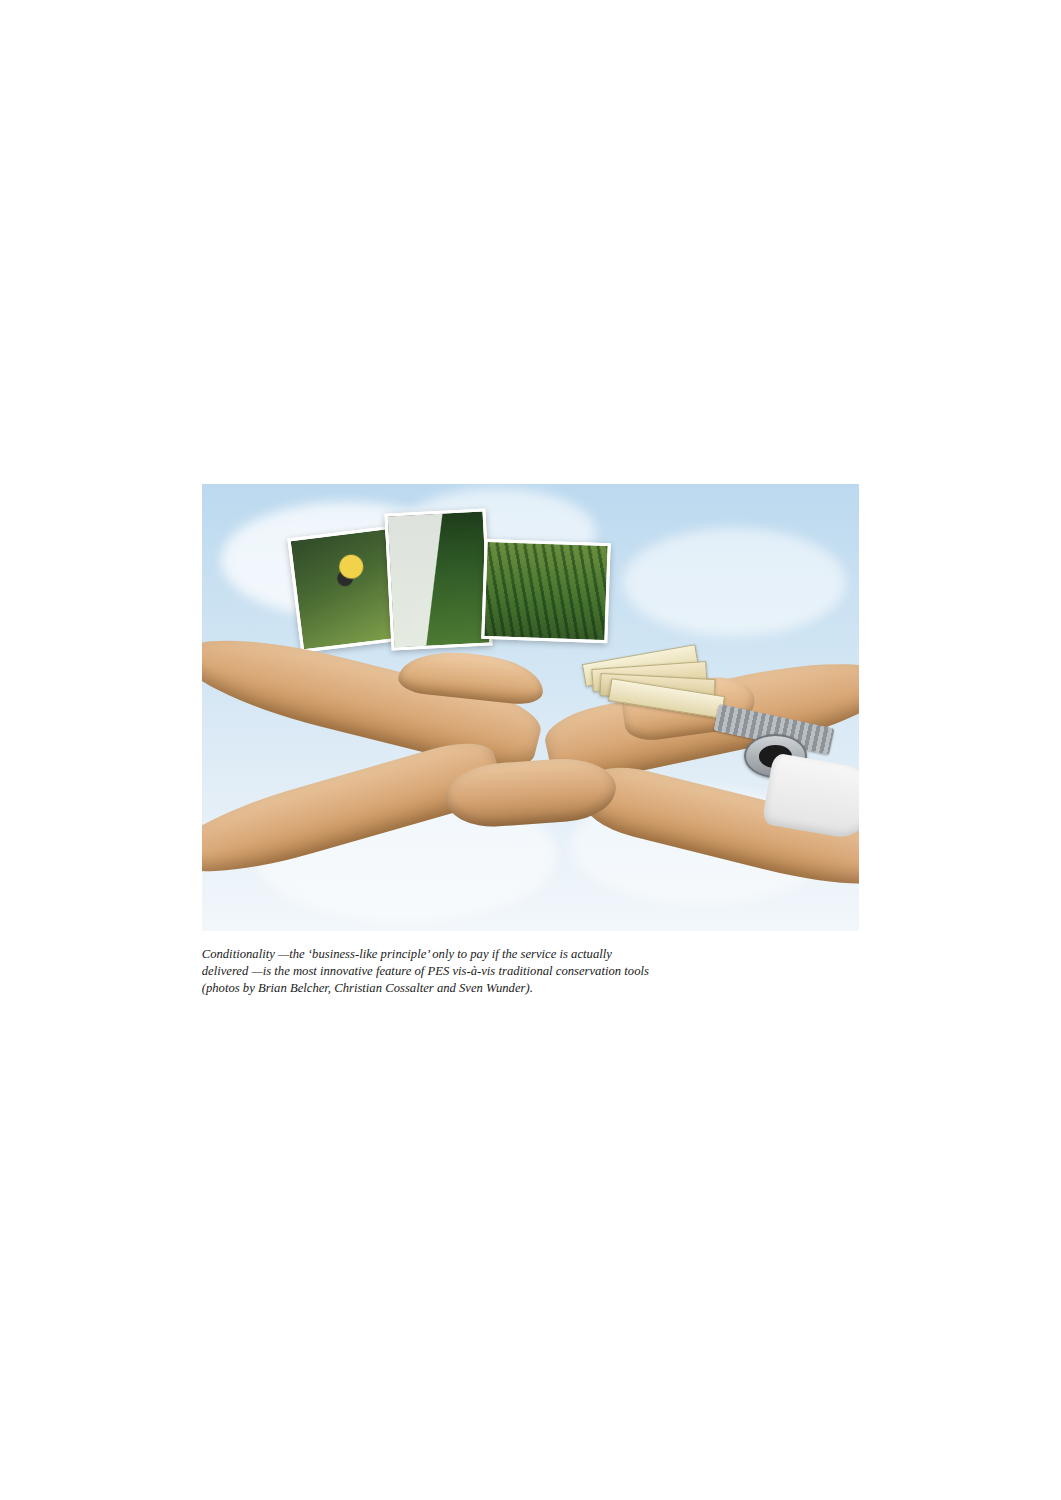Conditionality —the ‘business-like principle’ only to pay if the service is actually delivered —is the most innovative feature of PES vis-à-vis traditional conservation tools (photos by Brian Belcher, Christian Cossalter and Sven Wunder).